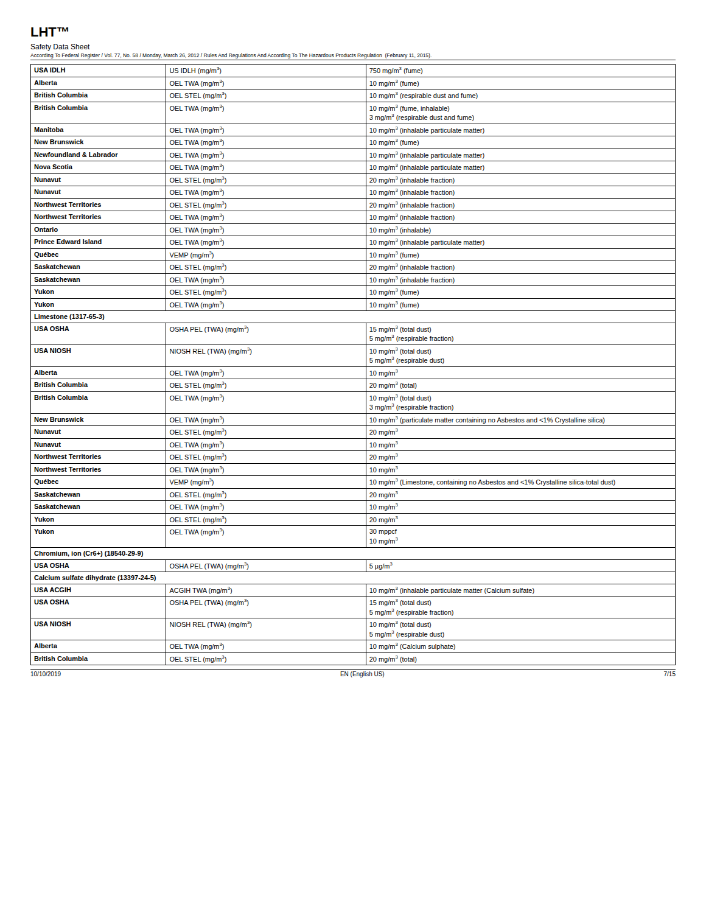LHT™
Safety Data Sheet
According To Federal Register / Vol. 77, No. 58 / Monday, March 26, 2012 / Rules And Regulations And According To The Hazardous Products Regulation (February 11, 2015).
| USA IDLH | US IDLH (mg/m 3 ) | 750 mg/m 3 (fume) |
| Alberta | OEL TWA (mg/m 3 ) | 10 mg/m 3 (fume) |
| British Columbia | OEL STEL (mg/m 3 ) | 10 mg/m 3 (respirable dust and fume) |
| British Columbia | OEL TWA (mg/m 3 ) | 10 mg/m 3 (fume, inhalable) 3 mg/m 3 (respirable dust and fume) |
| Manitoba | OEL TWA (mg/m 3 ) | 10 mg/m 3 (inhalable particulate matter) |
| New Brunswick | OEL TWA (mg/m 3 ) | 10 mg/m 3 (fume) |
| Newfoundland & Labrador | OEL TWA (mg/m 3 ) | 10 mg/m 3 (inhalable particulate matter) |
| Nova Scotia | OEL TWA (mg/m 3 ) | 10 mg/m 3 (inhalable particulate matter) |
| Nunavut | OEL STEL (mg/m 3 ) | 20 mg/m 3 (inhalable fraction) |
| Nunavut | OEL TWA (mg/m 3 ) | 10 mg/m 3 (inhalable fraction) |
| Northwest Territories | OEL STEL (mg/m 3 ) | 20 mg/m 3 (inhalable fraction) |
| Northwest Territories | OEL TWA (mg/m 3 ) | 10 mg/m 3 (inhalable fraction) |
| Ontario | OEL TWA (mg/m 3 ) | 10 mg/m 3 (inhalable) |
| Prince Edward Island | OEL TWA (mg/m 3 ) | 10 mg/m 3 (inhalable particulate matter) |
| Québec | VEMP (mg/m 3 ) | 10 mg/m 3 (fume) |
| Saskatchewan | OEL STEL (mg/m 3 ) | 20 mg/m 3 (inhalable fraction) |
| Saskatchewan | OEL TWA (mg/m 3 ) | 10 mg/m 3 (inhalable fraction) |
| Yukon | OEL STEL (mg/m 3 ) | 10 mg/m 3 (fume) |
| Yukon | OEL TWA (mg/m 3 ) | 10 mg/m 3 (fume) |
| Limestone (1317-65-3) |
| USA OSHA | OSHA PEL (TWA) (mg/m 3 ) | 15 mg/m 3 (total dust) 5 mg/m 3 (respirable fraction) |
| USA NIOSH | NIOSH REL (TWA) (mg/m 3 ) | 10 mg/m 3 (total dust) 5 mg/m 3 (respirable dust) |
| Alberta | OEL TWA (mg/m 3 ) | 10 mg/m 3 |
| British Columbia | OEL STEL (mg/m 3 ) | 20 mg/m 3 (total) |
| British Columbia | OEL TWA (mg/m 3 ) | 10 mg/m 3 (total dust) 3 mg/m 3 (respirable fraction) |
| New Brunswick | OEL TWA (mg/m 3 ) | 10 mg/m 3 (particulate matter containing no Asbestos and <1% Crystalline silica) |
| Nunavut | OEL STEL (mg/m 3 ) | 20 mg/m 3 |
| Nunavut | OEL TWA (mg/m 3 ) | 10 mg/m 3 |
| Northwest Territories | OEL STEL (mg/m 3 ) | 20 mg/m 3 |
| Northwest Territories | OEL TWA (mg/m 3 ) | 10 mg/m 3 |
| Québec | VEMP (mg/m 3 ) | 10 mg/m 3 (Limestone, containing no Asbestos and <1% Crystalline silica-total dust) |
| Saskatchewan | OEL STEL (mg/m 3 ) | 20 mg/m 3 |
| Saskatchewan | OEL TWA (mg/m 3 ) | 10 mg/m 3 |
| Yukon | OEL STEL (mg/m 3 ) | 20 mg/m 3 |
| Yukon | OEL TWA (mg/m 3 ) | 30 mppcf 10 mg/m 3 |
| Chromium, ion (Cr6+) (18540-29-9) |
| USA OSHA | OSHA PEL (TWA) (mg/m 3 ) | 5 µg/m 3 |
| Calcium sulfate dihydrate (13397-24-5) |
| USA ACGIH | ACGIH TWA (mg/m 3 ) | 10 mg/m 3 (inhalable particulate matter (Calcium sulfate) |
| USA OSHA | OSHA PEL (TWA) (mg/m 3 ) | 15 mg/m 3 (total dust) 5 mg/m 3 (respirable fraction) |
| USA NIOSH | NIOSH REL (TWA) (mg/m 3 ) | 10 mg/m 3 (total dust) 5 mg/m 3 (respirable dust) |
| Alberta | OEL TWA (mg/m 3 ) | 10 mg/m 3 (Calcium sulphate) |
| British Columbia | OEL STEL (mg/m 3 ) | 20 mg/m 3 (total) |
10/10/2019
EN (English US)
7/15